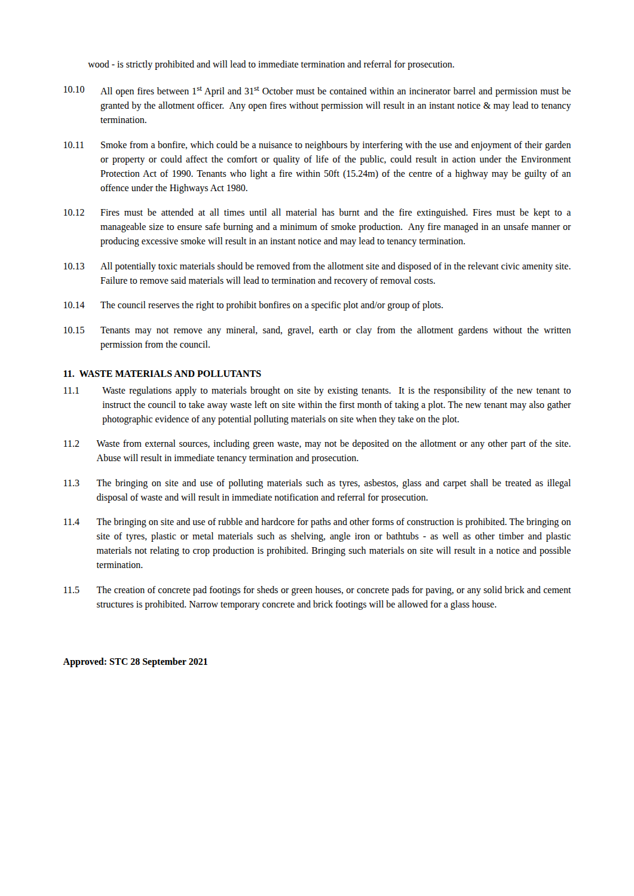wood - is strictly prohibited and will lead to immediate termination and referral for prosecution.
10.10
All open fires between 1st April and 31st October must be contained within an incinerator barrel and permission must be granted by the allotment officer. Any open fires without permission will result in an instant notice & may lead to tenancy termination.
10.11
Smoke from a bonfire, which could be a nuisance to neighbours by interfering with the use and enjoyment of their garden or property or could affect the comfort or quality of life of the public, could result in action under the Environment Protection Act of 1990. Tenants who light a fire within 50ft (15.24m) of the centre of a highway may be guilty of an offence under the Highways Act 1980.
10.12
Fires must be attended at all times until all material has burnt and the fire extinguished. Fires must be kept to a manageable size to ensure safe burning and a minimum of smoke production. Any fire managed in an unsafe manner or producing excessive smoke will result in an instant notice and may lead to tenancy termination.
10.13
All potentially toxic materials should be removed from the allotment site and disposed of in the relevant civic amenity site. Failure to remove said materials will lead to termination and recovery of removal costs.
10.14
The council reserves the right to prohibit bonfires on a specific plot and/or group of plots.
10.15
Tenants may not remove any mineral, sand, gravel, earth or clay from the allotment gardens without the written permission from the council.
11. WASTE MATERIALS AND POLLUTANTS
11.1
Waste regulations apply to materials brought on site by existing tenants. It is the responsibility of the new tenant to instruct the council to take away waste left on site within the first month of taking a plot. The new tenant may also gather photographic evidence of any potential polluting materials on site when they take on the plot.
11.2
Waste from external sources, including green waste, may not be deposited on the allotment or any other part of the site. Abuse will result in immediate tenancy termination and prosecution.
11.3
The bringing on site and use of polluting materials such as tyres, asbestos, glass and carpet shall be treated as illegal disposal of waste and will result in immediate notification and referral for prosecution.
11.4
The bringing on site and use of rubble and hardcore for paths and other forms of construction is prohibited. The bringing on site of tyres, plastic or metal materials such as shelving, angle iron or bathtubs - as well as other timber and plastic materials not relating to crop production is prohibited. Bringing such materials on site will result in a notice and possible termination.
11.5
The creation of concrete pad footings for sheds or green houses, or concrete pads for paving, or any solid brick and cement structures is prohibited. Narrow temporary concrete and brick footings will be allowed for a glass house.
Approved: STC 28 September 2021